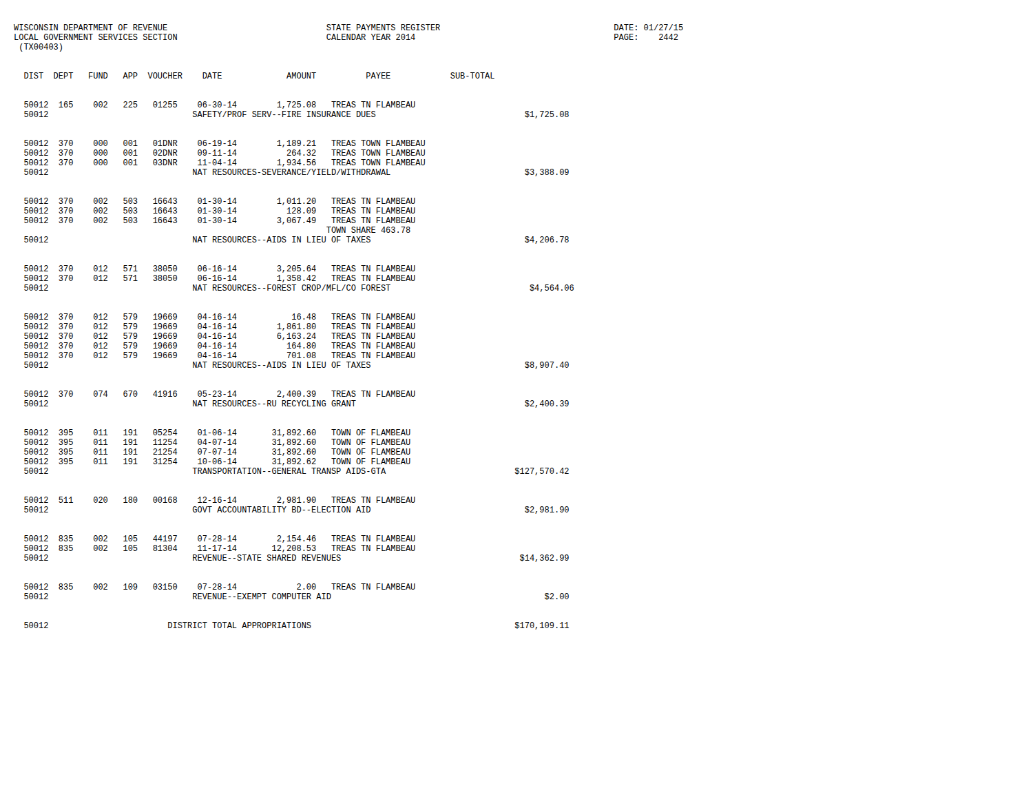WISCONSIN DEPARTMENT OF REVENUE STATE PAYMENTS REGISTER DATE: 01/27/15 LOCAL GOVERNMENT SERVICES SECTION CALENDAR YEAR 2014 PAGE: 2442 (TX00403) DIST DEPT FUND APP VOUCHER DATE AMOUNT PAYEE SUB-TOTAL 50012 165 002 225 01255 06-30-14 1,725.08 TREAS TN FLAMBEAU 50012 SAFETY/PROF SERV--FIRE INSURANCE DUES $1,725.08 50012 370 000 001 01DNR 06-19-14 1,189.21 TREAS TOWN FLAMBEAU 50012 370 000 001 02DNR 09-11-14 264.32 TREAS TOWN FLAMBEAU 50012 370 000 001 03DNR 11-04-14 1,934.56 TREAS TOWN FLAMBEAU 50012 NAT RESOURCES-SEVERANCE/YIELD/WITHDRAWAL $3,388.09 50012 370 002 503 16643 01-30-14 1,011.20 TREAS TN FLAMBEAU 50012 370 002 503 16643 01-30-14 128.09 TREAS TN FLAMBEAU 50012 370 002 503 16643 01-30-14 3,067.49 TREAS TN FLAMBEAU TOWN SHARE 463.78 50012 NAT RESOURCES--AIDS IN LIEU OF TAXES $4,206.78 50012 370 012 571 38050 06-16-14 3,205.64 TREAS TN FLAMBEAU 50012 370 012 571 38050 06-16-14 1,358.42 TREAS TN FLAMBEAU 50012 NAT RESOURCES--FOREST CROP/MFL/CO FOREST $4,564.06 50012 370 012 579 19669 04-16-14 16.48 TREAS TN FLAMBEAU 50012 370 012 579 19669 04-16-14 1,861.80 TREAS TN FLAMBEAU 50012 370 012 579 19669 04-16-14 6,163.24 TREAS TN FLAMBEAU 50012 370 012 579 19669 04-16-14 164.80 TREAS TN FLAMBEAU 50012 370 012 579 19669 04-16-14 701.08 TREAS TN FLAMBEAU 50012 NAT RESOURCES--AIDS IN LIEU OF TAXES $8,907.40 50012 370 074 670 41916 05-23-14 2,400.39 TREAS TN FLAMBEAU 50012 NAT RESOURCES--RU RECYCLING GRANT $2,400.39 50012 395 011 191 05254 01-06-14 31,892.60 TOWN OF FLAMBEAU 50012 395 011 191 11254 04-07-14 31,892.60 TOWN OF FLAMBEAU 50012 395 011 191 21254 07-07-14 31,892.60 TOWN OF FLAMBEAU 50012 395 011 191 31254 10-06-14 31,892.62 TOWN OF FLAMBEAU 50012 TRANSPORTATION--GENERAL TRANSP AIDS-GTA $127,570.42 50012 511 020 180 00168 12-16-14 2,981.90 TREAS TN FLAMBEAU 50012 GOVT ACCOUNTABILITY BD--ELECTION AID $2,981.90 50012 835 002 105 44197 07-28-14 2,154.46 TREAS TN FLAMBEAU 50012 835 002 105 81304 11-17-14 12,208.53 TREAS TN FLAMBEAU 50012 REVENUE--STATE SHARED REVENUES $14,362.99 50012 835 002 109 03150 07-28-14 2.00 TREAS TN FLAMBEAU 50012 REVENUE--EXEMPT COMPUTER AID $2.00 50012 DISTRICT TOTAL APPROPRIATIONS $170,109.11